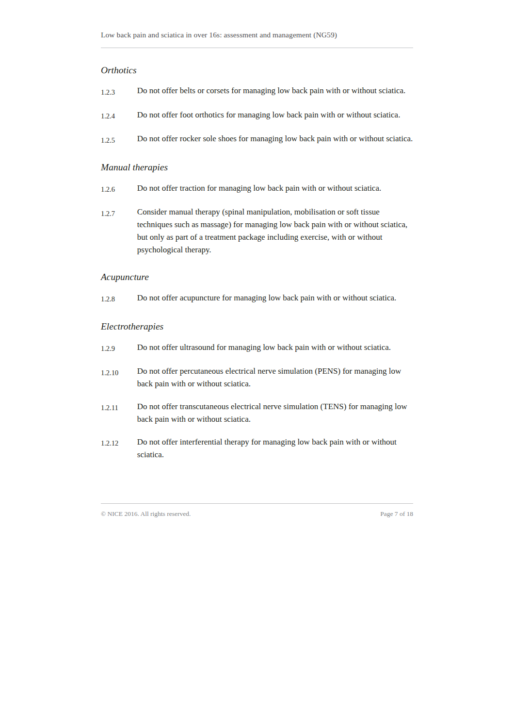Low back pain and sciatica in over 16s: assessment and management (NG59)
Orthotics
1.2.3
Do not offer belts or corsets for managing low back pain with or without sciatica.
1.2.4
Do not offer foot orthotics for managing low back pain with or without sciatica.
1.2.5
Do not offer rocker sole shoes for managing low back pain with or without sciatica.
Manual therapies
1.2.6
Do not offer traction for managing low back pain with or without sciatica.
1.2.7
Consider manual therapy (spinal manipulation, mobilisation or soft tissue techniques such as massage) for managing low back pain with or without sciatica, but only as part of a treatment package including exercise, with or without psychological therapy.
Acupuncture
1.2.8
Do not offer acupuncture for managing low back pain with or without sciatica.
Electrotherapies
1.2.9
Do not offer ultrasound for managing low back pain with or without sciatica.
1.2.10
Do not offer percutaneous electrical nerve simulation (PENS) for managing low back pain with or without sciatica.
1.2.11
Do not offer transcutaneous electrical nerve simulation (TENS) for managing low back pain with or without sciatica.
1.2.12
Do not offer interferential therapy for managing low back pain with or without sciatica.
© NICE 2016. All rights reserved. Page 7 of 18